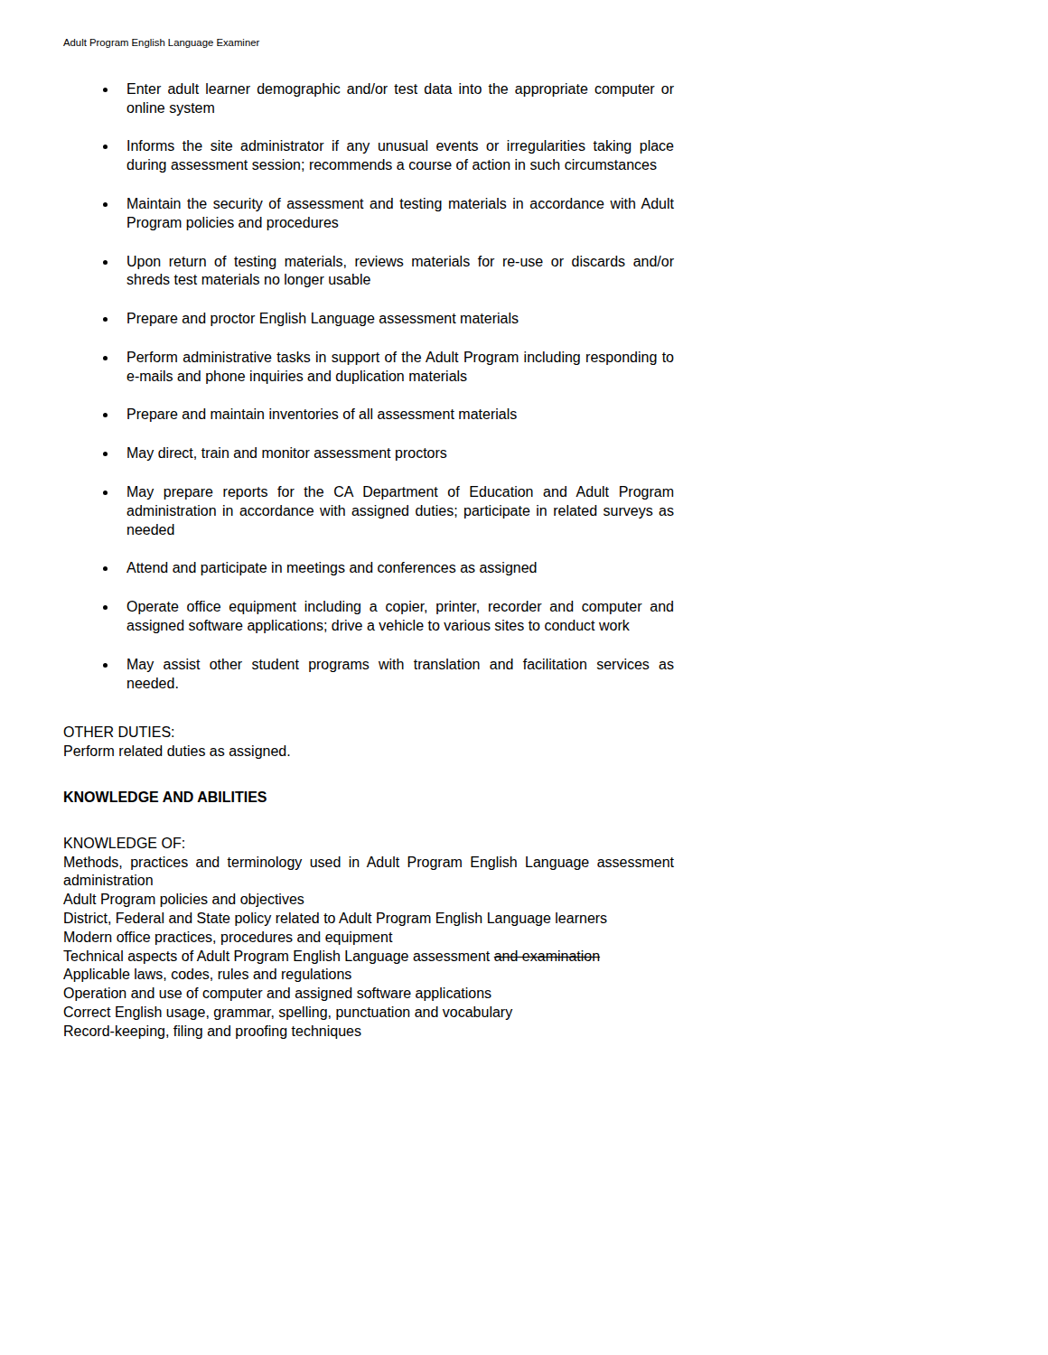Adult Program English Language Examiner
Enter adult learner demographic and/or test data into the appropriate computer or online system
Informs the site administrator if any unusual events or irregularities taking place during assessment session; recommends a course of action in such circumstances
Maintain the security of assessment and testing materials in accordance with Adult Program policies and procedures
Upon return of testing materials, reviews materials for re-use or discards and/or shreds test materials no longer usable
Prepare and proctor English Language assessment materials
Perform administrative tasks in support of the Adult Program including responding to e-mails and phone inquiries and duplication materials
Prepare and maintain inventories of all assessment materials
May direct, train and monitor assessment proctors
May prepare reports for the CA Department of Education and Adult Program administration in accordance with assigned duties; participate in related surveys as needed
Attend and participate in meetings and conferences as assigned
Operate office equipment including a copier, printer, recorder and computer and assigned software applications; drive a vehicle to various sites to conduct work
May assist other student programs with translation and facilitation services as needed.
OTHER DUTIES:
Perform related duties as assigned.
KNOWLEDGE AND ABILITIES
KNOWLEDGE OF:
Methods, practices and terminology used in Adult Program English Language assessment administration
Adult Program policies and objectives
District, Federal and State policy related to Adult Program English Language learners
Modern office practices, procedures and equipment
Technical aspects of Adult Program English Language assessment and examination
Applicable laws, codes, rules and regulations
Operation and use of computer and assigned software applications
Correct English usage, grammar, spelling, punctuation and vocabulary
Record-keeping, filing and proofing techniques